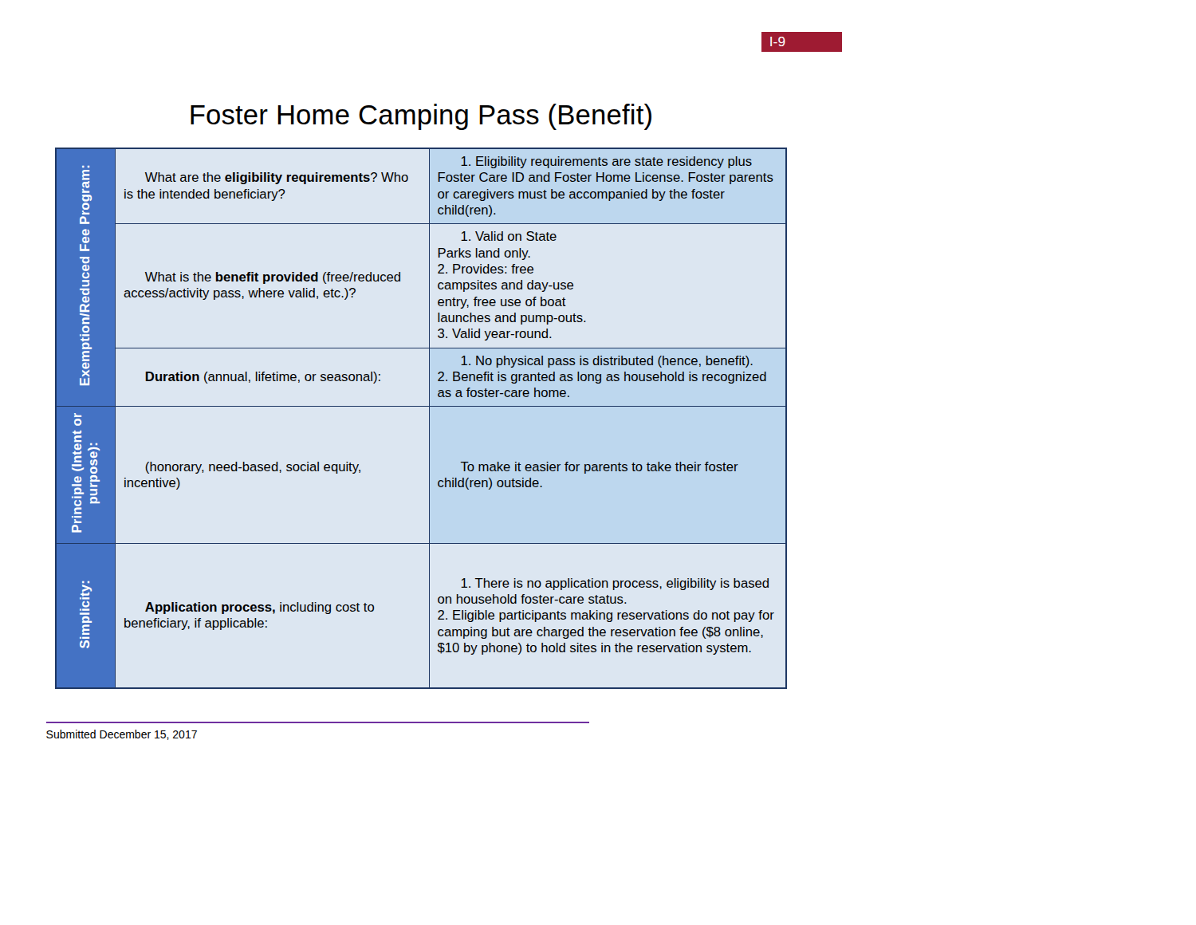I-9
Foster Home Camping Pass (Benefit)
| Exemption/Reduced Fee Program: | What are the eligibility requirements ? Who is the intended beneficiary? | 1. Eligibility requirements are state residency plus Foster Care ID and Foster Home License. Foster parents or caregivers must be accompanied by the foster child(ren). |
| What is the benefit provided (free/reduced access/activity pass, where valid, etc.)? | 1. Valid on State Parks land only. 2. Provides: free campsites and day-use entry, free use of boat launches and pump-outs. 3. Valid year-round. |
| Duration (annual, lifetime, or seasonal): | 1. No physical pass is distributed (hence, benefit). 2. Benefit is granted as long as household is recognized as a foster-care home. |
| Principle (Intent or purpose): | (honorary, need-based, social equity, incentive) | To make it easier for parents to take their foster child(ren) outside. |
| Simplicity: | Application process, including cost to beneficiary, if applicable: | 1. There is no application process, eligibility is based on household foster-care status. 2. Eligible participants making reservations do not pay for camping but are charged the reservation fee ($8 online, $10 by phone) to hold sites in the reservation system. |
Submitted December 15, 2017